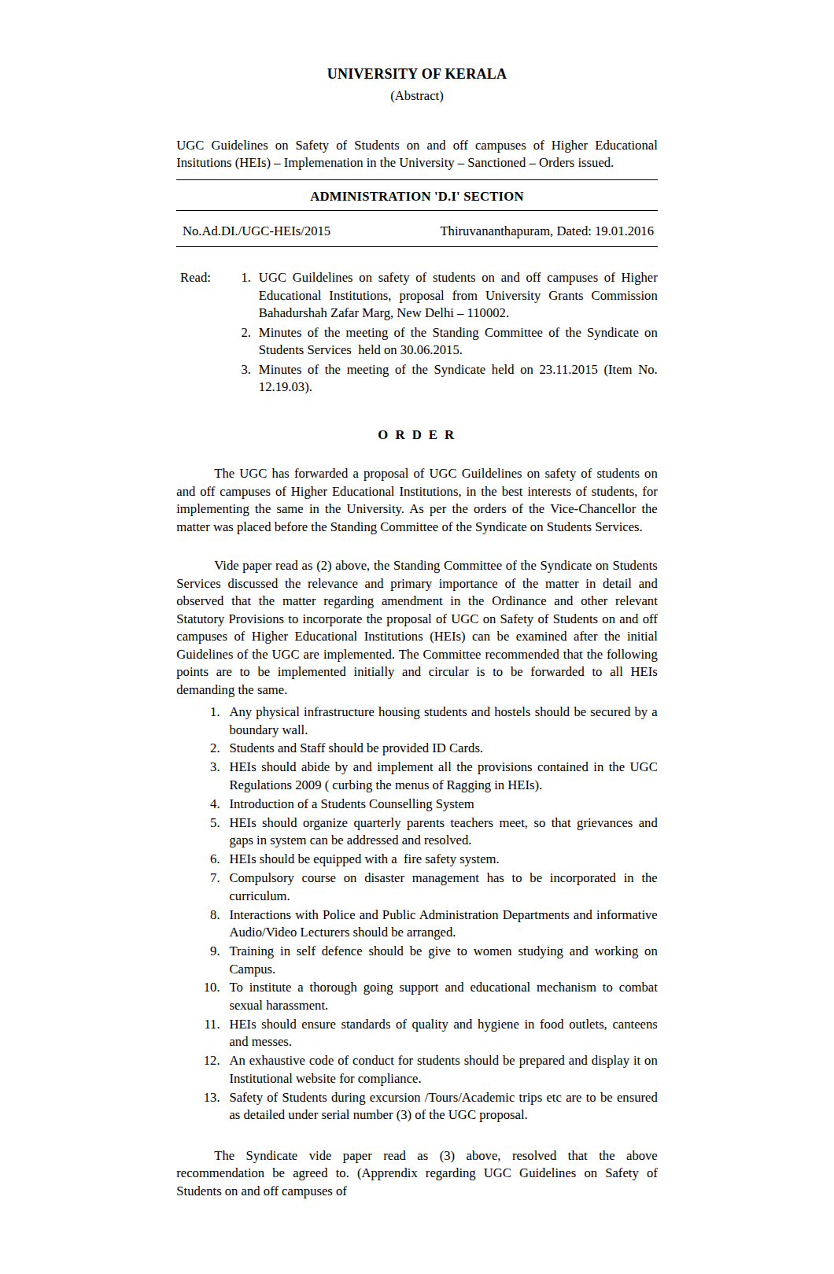UNIVERSITY OF KERALA
(Abstract)
UGC Guidelines on Safety of Students on and off campuses of Higher Educational Insitutions (HEIs) – Implemenation in the University – Sanctioned – Orders issued.
ADMINISTRATION 'D.I' SECTION
No.Ad.DI./UGC-HEIs/2015 Thiruvananthapuram, Dated: 19.01.2016
Read:
UGC Guildelines on safety of students on and off campuses of Higher Educational Institutions, proposal from University Grants Commission Bahadurshah Zafar Marg, New Delhi – 110002.
Minutes of the meeting of the Standing Committee of the Syndicate on Students Services held on 30.06.2015.
Minutes of the meeting of the Syndicate held on 23.11.2015 (Item No. 12.19.03).
O R D E R
The UGC has forwarded a proposal of UGC Guildelines on safety of students on and off campuses of Higher Educational Institutions, in the best interests of students, for implementing the same in the University. As per the orders of the Vice-Chancellor the matter was placed before the Standing Committee of the Syndicate on Students Services.
Vide paper read as (2) above, the Standing Committee of the Syndicate on Students Services discussed the relevance and primary importance of the matter in detail and observed that the matter regarding amendment in the Ordinance and other relevant Statutory Provisions to incorporate the proposal of UGC on Safety of Students on and off campuses of Higher Educational Institutions (HEIs) can be examined after the initial Guidelines of the UGC are implemented. The Committee recommended that the following points are to be implemented initially and circular is to be forwarded to all HEIs demanding the same.
Any physical infrastructure housing students and hostels should be secured by a boundary wall.
Students and Staff should be provided ID Cards.
HEIs should abide by and implement all the provisions contained in the UGC Regulations 2009 ( curbing the menus of Ragging in HEIs).
Introduction of a Students Counselling System
HEIs should organize quarterly parents teachers meet, so that grievances and gaps in system can be addressed and resolved.
HEIs should be equipped with a fire safety system.
Compulsory course on disaster management has to be incorporated in the curriculum.
Interactions with Police and Public Administration Departments and informative Audio/Video Lecturers should be arranged.
Training in self defence should be give to women studying and working on Campus.
To institute a thorough going support and educational mechanism to combat sexual harassment.
HEIs should ensure standards of quality and hygiene in food outlets, canteens and messes.
An exhaustive code of conduct for students should be prepared and display it on Institutional website for compliance.
Safety of Students during excursion /Tours/Academic trips etc are to be ensured as detailed under serial number (3) of the UGC proposal.
The Syndicate vide paper read as (3) above, resolved that the above recommendation be agreed to. (Apprendix regarding UGC Guidelines on Safety of Students on and off campuses of